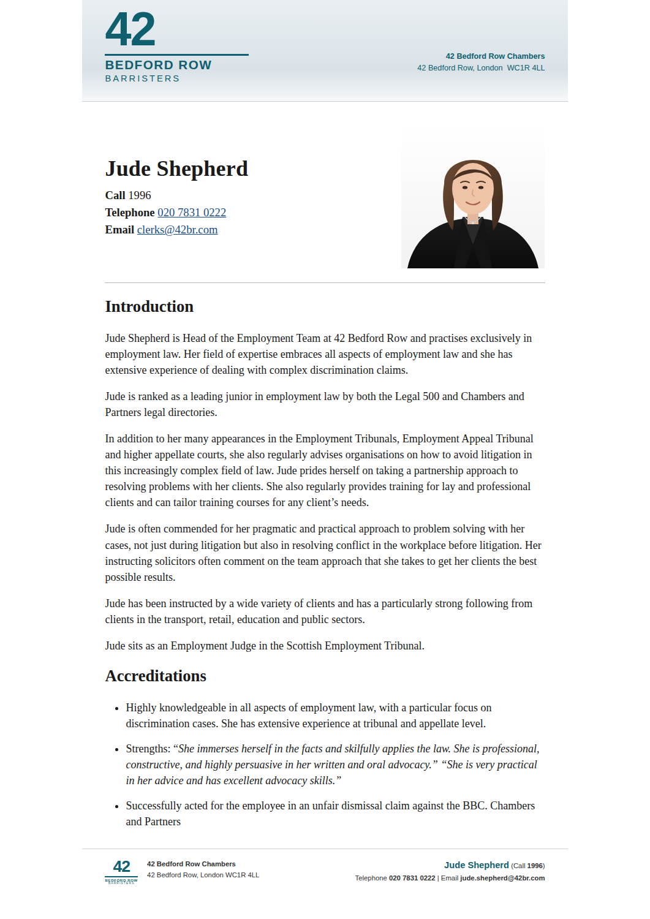42
BEDFORD ROW
BARRISTERS
42 Bedford Row Chambers
42 Bedford Row, London WC1R 4LL
Jude Shepherd
Call 1996
Telephone 020 7831 0222
Email clerks@42br.com
Introduction
Jude Shepherd is Head of the Employment Team at 42 Bedford Row and practises exclusively in employment law. Her field of expertise embraces all aspects of employment law and she has extensive experience of dealing with complex discrimination claims.
Jude is ranked as a leading junior in employment law by both the Legal 500 and Chambers and Partners legal directories.
In addition to her many appearances in the Employment Tribunals, Employment Appeal Tribunal and higher appellate courts, she also regularly advises organisations on how to avoid litigation in this increasingly complex field of law. Jude prides herself on taking a partnership approach to resolving problems with her clients. She also regularly provides training for lay and professional clients and can tailor training courses for any client’s needs.
Jude is often commended for her pragmatic and practical approach to problem solving with her cases, not just during litigation but also in resolving conflict in the workplace before litigation. Her instructing solicitors often comment on the team approach that she takes to get her clients the best possible results.
Jude has been instructed by a wide variety of clients and has a particularly strong following from clients in the transport, retail, education and public sectors.
Jude sits as an Employment Judge in the Scottish Employment Tribunal.
Accreditations
Highly knowledgeable in all aspects of employment law, with a particular focus on discrimination cases. She has extensive experience at tribunal and appellate level.
Strengths: “She immerses herself in the facts and skilfully applies the law. She is professional, constructive, and highly persuasive in her written and oral advocacy.” “She is very practical in her advice and has excellent advocacy skills.”
Successfully acted for the employee in an unfair dismissal claim against the BBC. Chambers and Partners
42
BEDFORD ROW BARRISTERS
42 Bedford Row Chambers
42 Bedford Row, London WC1R 4LL
Jude Shepherd (Call 1996)
Telephone 020 7831 0222 | Email jude.shepherd@42br.com